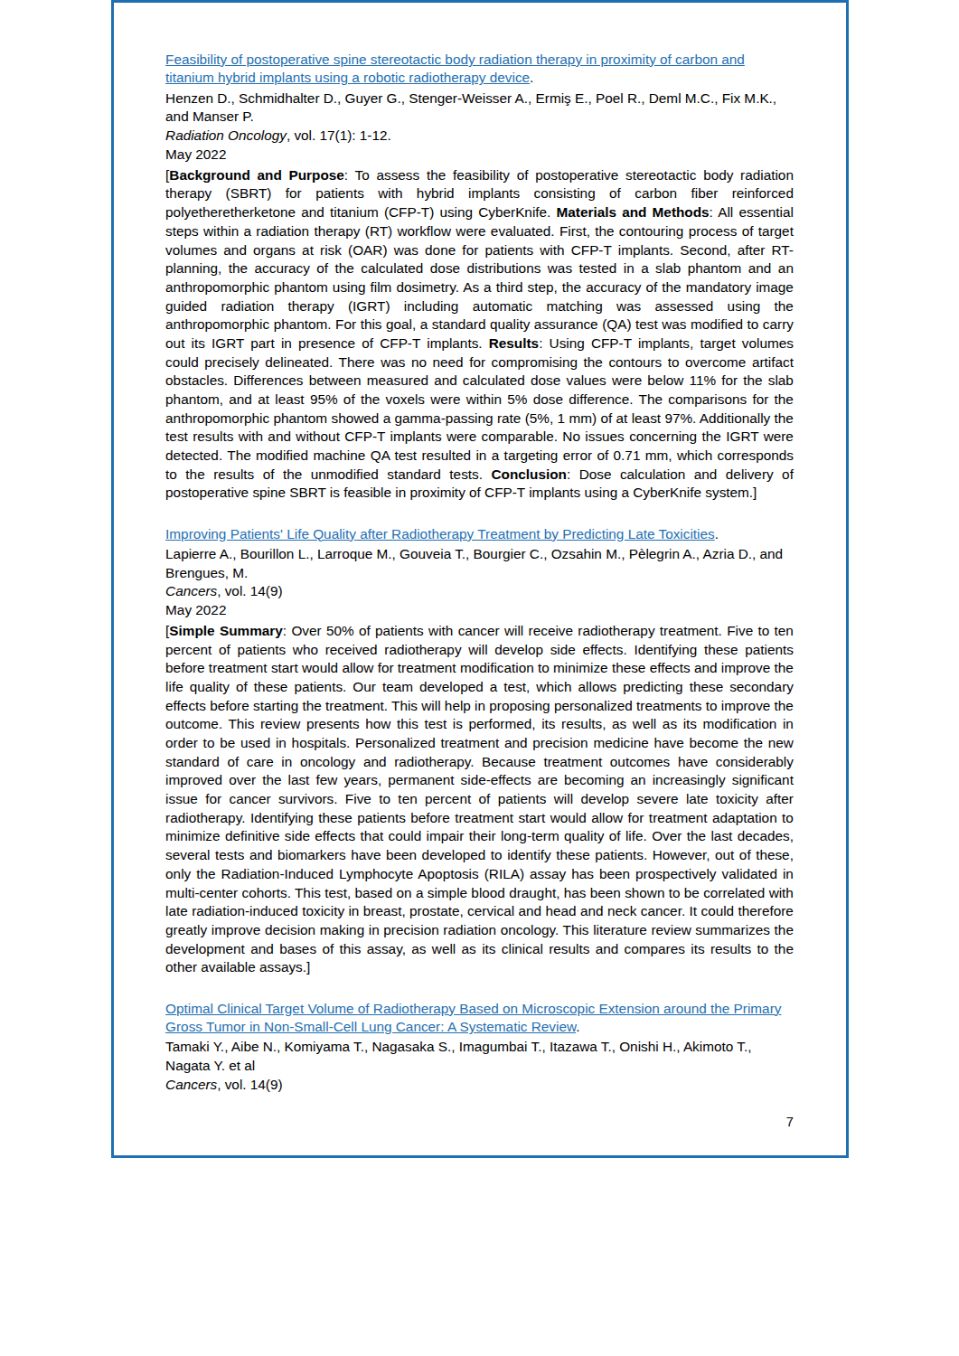Feasibility of postoperative spine stereotactic body radiation therapy in proximity of carbon and titanium hybrid implants using a robotic radiotherapy device.
Henzen D., Schmidhalter D., Guyer G., Stenger-Weisser A., Ermiş E., Poel R., Deml M.C., Fix M.K., and Manser P.
Radiation Oncology, vol. 17(1): 1-12.
May 2022
[Background and Purpose: To assess the feasibility of postoperative stereotactic body radiation therapy (SBRT) for patients with hybrid implants consisting of carbon fiber reinforced polyetheretherketone and titanium (CFP-T) using CyberKnife. Materials and Methods: All essential steps within a radiation therapy (RT) workflow were evaluated. First, the contouring process of target volumes and organs at risk (OAR) was done for patients with CFP-T implants. Second, after RT-planning, the accuracy of the calculated dose distributions was tested in a slab phantom and an anthropomorphic phantom using film dosimetry. As a third step, the accuracy of the mandatory image guided radiation therapy (IGRT) including automatic matching was assessed using the anthropomorphic phantom. For this goal, a standard quality assurance (QA) test was modified to carry out its IGRT part in presence of CFP-T implants. Results: Using CFP-T implants, target volumes could precisely delineated. There was no need for compromising the contours to overcome artifact obstacles. Differences between measured and calculated dose values were below 11% for the slab phantom, and at least 95% of the voxels were within 5% dose difference. The comparisons for the anthropomorphic phantom showed a gamma-passing rate (5%, 1 mm) of at least 97%. Additionally the test results with and without CFP-T implants were comparable. No issues concerning the IGRT were detected. The modified machine QA test resulted in a targeting error of 0.71 mm, which corresponds to the results of the unmodified standard tests. Conclusion: Dose calculation and delivery of postoperative spine SBRT is feasible in proximity of CFP-T implants using a CyberKnife system.]
Improving Patients' Life Quality after Radiotherapy Treatment by Predicting Late Toxicities.
Lapierre A., Bourillon L., Larroque M., Gouveia T., Bourgier C., Ozsahin M., Pèlegrin A., Azria D., and Brengues, M.
Cancers, vol. 14(9)
May 2022
[Simple Summary: Over 50% of patients with cancer will receive radiotherapy treatment. Five to ten percent of patients who received radiotherapy will develop side effects. Identifying these patients before treatment start would allow for treatment modification to minimize these effects and improve the life quality of these patients. Our team developed a test, which allows predicting these secondary effects before starting the treatment. This will help in proposing personalized treatments to improve the outcome. This review presents how this test is performed, its results, as well as its modification in order to be used in hospitals. Personalized treatment and precision medicine have become the new standard of care in oncology and radiotherapy. Because treatment outcomes have considerably improved over the last few years, permanent side-effects are becoming an increasingly significant issue for cancer survivors. Five to ten percent of patients will develop severe late toxicity after radiotherapy. Identifying these patients before treatment start would allow for treatment adaptation to minimize definitive side effects that could impair their long-term quality of life. Over the last decades, several tests and biomarkers have been developed to identify these patients. However, out of these, only the Radiation-Induced Lymphocyte Apoptosis (RILA) assay has been prospectively validated in multi-center cohorts. This test, based on a simple blood draught, has been shown to be correlated with late radiation-induced toxicity in breast, prostate, cervical and head and neck cancer. It could therefore greatly improve decision making in precision radiation oncology. This literature review summarizes the development and bases of this assay, as well as its clinical results and compares its results to the other available assays.]
Optimal Clinical Target Volume of Radiotherapy Based on Microscopic Extension around the Primary Gross Tumor in Non-Small-Cell Lung Cancer: A Systematic Review.
Tamaki Y., Aibe N., Komiyama T., Nagasaka S., Imagumbai T., Itazawa T., Onishi H., Akimoto T., Nagata Y. et al
Cancers, vol. 14(9)
7